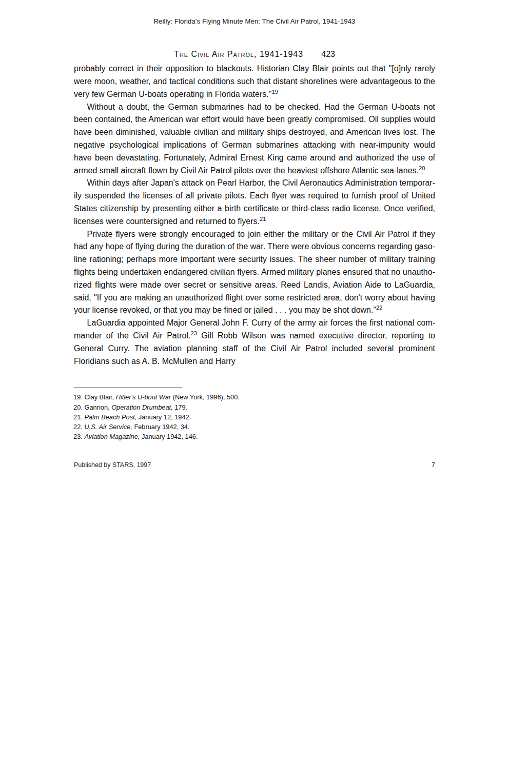Reilly: Florida's Flying Minute Men: The Civil Air Patrol, 1941-1943
The Civil Air Patrol, 1941-1943 423
probably correct in their opposition to blackouts. Historian Clay Blair points out that "[o]nly rarely were moon, weather, and tactical conditions such that distant shorelines were advantageous to the very few German U-boats operating in Florida waters."19
Without a doubt, the German submarines had to be checked. Had the German U-boats not been contained, the American war effort would have been greatly compromised. Oil supplies would have been diminished, valuable civilian and military ships destroyed, and American lives lost. The negative psychological implications of German submarines attacking with near-impunity would have been devastating. Fortunately, Admiral Ernest King came around and authorized the use of armed small aircraft flown by Civil Air Patrol pilots over the heaviest offshore Atlantic sea-lanes.20
Within days after Japan's attack on Pearl Harbor, the Civil Aeronautics Administration temporarily suspended the licenses of all private pilots. Each flyer was required to furnish proof of United States citizenship by presenting either a birth certificate or third-class radio license. Once verified, licenses were countersigned and returned to flyers.21
Private flyers were strongly encouraged to join either the military or the Civil Air Patrol if they had any hope of flying during the duration of the war. There were obvious concerns regarding gasoline rationing; perhaps more important were security issues. The sheer number of military training flights being undertaken endangered civilian flyers. Armed military planes ensured that no unauthorized flights were made over secret or sensitive areas. Reed Landis, Aviation Aide to LaGuardia, said, "If you are making an unauthorized flight over some restricted area, don't worry about having your license revoked, or that you may be fined or jailed . . . you may be shot down."22
LaGuardia appointed Major General John F. Curry of the army air forces the first national commander of the Civil Air Patrol.23 Gill Robb Wilson was named executive director, reporting to General Curry. The aviation planning staff of the Civil Air Patrol included several prominent Floridians such as A. B. McMullen and Harry
Clay Blair, Hitler's U-bout War (New York, 1996), 500.
Gannon, Operation Drumbeat, 179.
Palm Beach Post, January 12, 1942.
U.S. Air Service, February 1942, 34.
Aviation Magazine, January 1942, 146.
Published by STARS, 1997 7